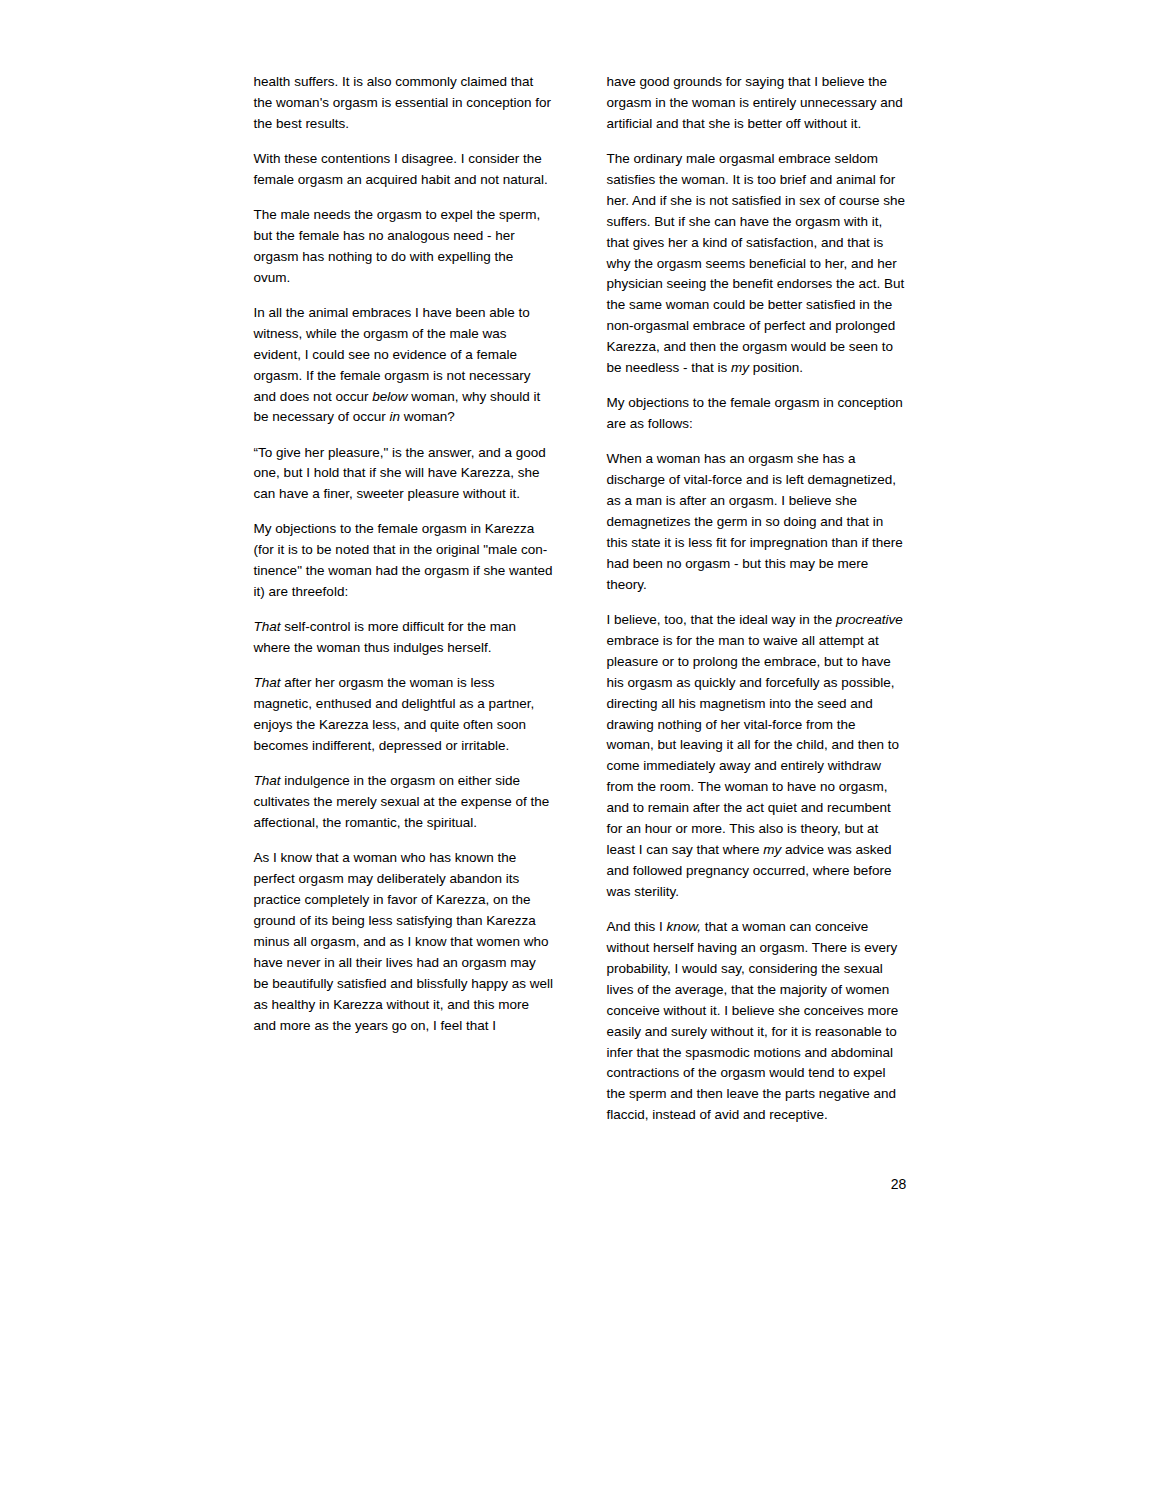health suffers. It is also commonly claimed that the woman's orgasm is essential in conception for the best results.
With these contentions I disagree. I consider the female orgasm an acquired habit and not natural.
The male needs the orgasm to expel the sperm, but the female has no analogous need - her orgasm has nothing to do with expelling the ovum.
In all the animal embraces I have been able to witness, while the orgasm of the male was evident, I could see no evidence of a female orgasm. If the female orgasm is not necessary and does not occur below woman, why should it be necessary of occur in woman?
“To give her pleasure," is the answer, and a good one, but I hold that if she will have Karezza, she can have a finer, sweeter pleasure without it.
My objections to the female orgasm in Karezza (for it is to be noted that in the original "male con­tinence" the woman had the orgasm if she wanted it) are threefold:
That self-control is more difficult for the man where the woman thus indulges herself.
That after her orgasm the woman is less magnetic, enthused and delightful as a partner, enjoys the Karezza less, and quite often soon becomes indifferent, depressed or irritable.
That indulgence in the orgasm on either side cultivates the merely sexual at the expense of the affectional, the romantic, the spiritual.
As I know that a woman who has known the perfect orgasm may deliberately abandon its practice completely in favor of Karezza, on the ground of its being less satisfying than Karezza minus all orgasm, and as I know that women who have never in all their lives had an orgasm may be beautifully satisfied and blissfully happy as well as healthy in Karezza without it, and this more and more as the years go on, I feel that I
have good grounds for saying that I believe the orgasm in the woman is entirely unnecessary and artificial and that she is better off without it.
The ordinary male orgasmal embrace seldom satisfies the woman. It is too brief and animal for her. And if she is not satisfied in sex of course she suffers. But if she can have the orgasm with it, that gives her a kind of satisfaction, and that is why the orgasm seems beneficial to her, and her physician seeing the benefit endorses the act. But the same woman could be better satisfied in the non-orgasmal embrace of perfect and prolonged Karezza, and then the orgasm would be seen to be needless - that is my position.
My objections to the female orgasm in conception are as follows:
When a woman has an orgasm she has a discharge of vital-force and is left demagnetized, as a man is after an orgasm. I believe she demagnetizes the germ in so doing and that in this state it is less fit for impregnation than if there had been no orgasm - but this may be mere theory.
I believe, too, that the ideal way in the procreative em­brace is for the man to waive all attempt at pleasure or to prolong the embrace, but to have his orgasm as quickly and forcefully as possible, directing all his magnetism into the seed and drawing nothing of her vital-force from the woman, but leaving it all for the child, and then to come immediately away and entirely withdraw from the room. The woman to have no orgasm, and to remain after the act quiet and recumbent for an hour or more. This also is theory, but at least I can say that where my advice was asked and followed pregnancy occurred, where before was sterility.
And this I know, that a woman can conceive without herself having an orgasm. There is every probability, I would say, considering the sexual lives of the average, that the majority of women conceive without it. I believe she conceives more easily and surely without it, for it is reasonable to infer that the spasmodic motions and abdominal contractions of the orgasm would tend to expel the sperm and then leave the parts negative and flaccid, instead of avid and receptive.
28